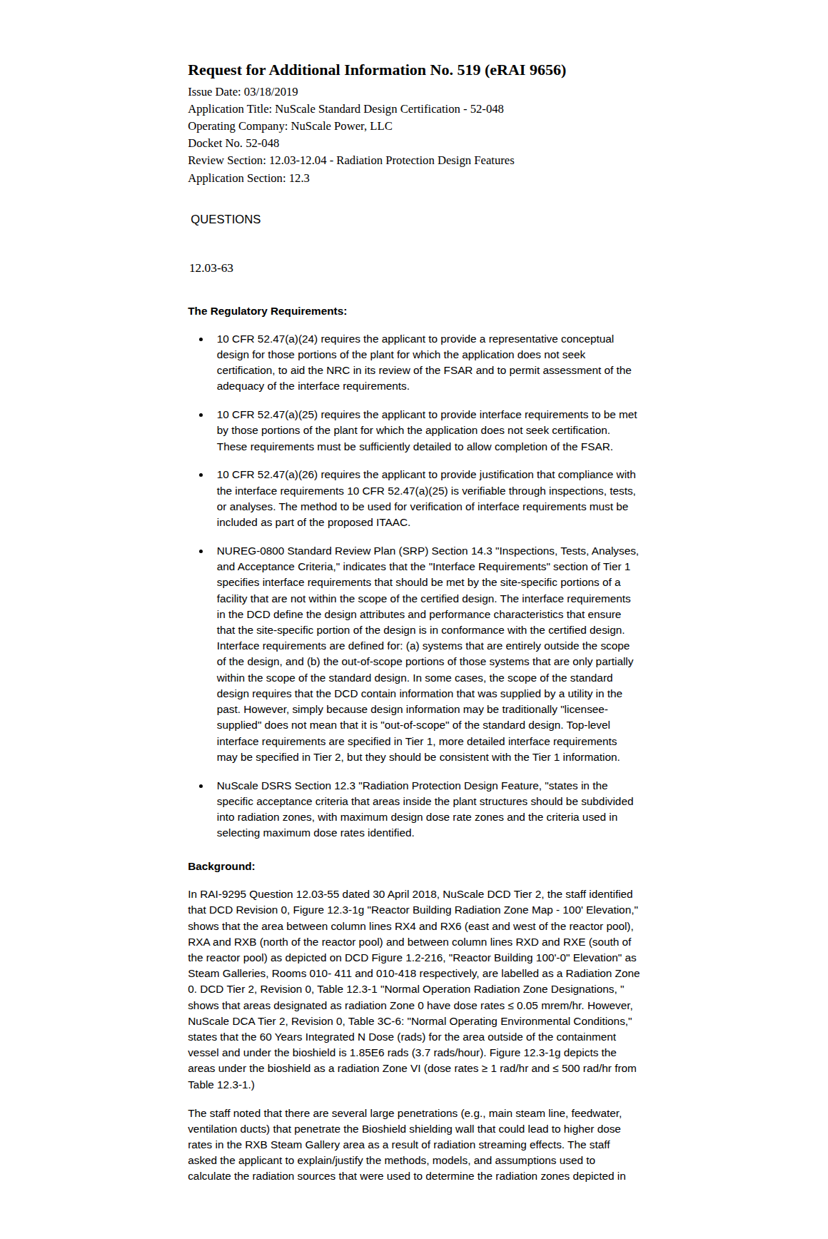Request for Additional Information No. 519 (eRAI 9656)
Issue Date: 03/18/2019
Application Title: NuScale Standard Design Certification - 52-048
Operating Company: NuScale Power, LLC
Docket No. 52-048
Review Section: 12.03-12.04 - Radiation Protection Design Features
Application Section: 12.3
QUESTIONS
12.03-63
The Regulatory Requirements:
10 CFR 52.47(a)(24) requires the applicant to provide a representative conceptual design for those portions of the plant for which the application does not seek certification, to aid the NRC in its review of the FSAR and to permit assessment of the adequacy of the interface requirements.
10 CFR 52.47(a)(25) requires the applicant to provide interface requirements to be met by those portions of the plant for which the application does not seek certification. These requirements must be sufficiently detailed to allow completion of the FSAR.
10 CFR 52.47(a)(26) requires the applicant to provide justification that compliance with the interface requirements 10 CFR 52.47(a)(25) is verifiable through inspections, tests, or analyses. The method to be used for verification of interface requirements must be included as part of the proposed ITAAC.
NUREG-0800 Standard Review Plan (SRP) Section 14.3 "Inspections, Tests, Analyses, and Acceptance Criteria," indicates that the "Interface Requirements" section of Tier 1 specifies interface requirements that should be met by the site-specific portions of a facility that are not within the scope of the certified design. The interface requirements in the DCD define the design attributes and performance characteristics that ensure that the site-specific portion of the design is in conformance with the certified design. Interface requirements are defined for: (a) systems that are entirely outside the scope of the design, and (b) the out-of-scope portions of those systems that are only partially within the scope of the standard design. In some cases, the scope of the standard design requires that the DCD contain information that was supplied by a utility in the past. However, simply because design information may be traditionally "licensee-supplied" does not mean that it is "out-of-scope" of the standard design. Top-level interface requirements are specified in Tier 1, more detailed interface requirements may be specified in Tier 2, but they should be consistent with the Tier 1 information.
NuScale DSRS Section 12.3 "Radiation Protection Design Feature, "states in the specific acceptance criteria that areas inside the plant structures should be subdivided into radiation zones, with maximum design dose rate zones and the criteria used in selecting maximum dose rates identified.
Background:
In RAI-9295 Question 12.03-55 dated 30 April 2018, NuScale DCD Tier 2, the staff identified that DCD Revision 0, Figure 12.3-1g "Reactor Building Radiation Zone Map - 100' Elevation," shows that the area between column lines RX4 and RX6 (east and west of the reactor pool), RXA and RXB (north of the reactor pool) and between column lines RXD and RXE (south of the reactor pool) as depicted on DCD Figure 1.2-216, "Reactor Building 100'-0" Elevation" as Steam Galleries, Rooms 010- 411 and 010-418 respectively, are labelled as a Radiation Zone 0. DCD Tier 2, Revision 0, Table 12.3-1 "Normal Operation Radiation Zone Designations, " shows that areas designated as radiation Zone 0 have dose rates ≤ 0.05 mrem/hr. However, NuScale DCA Tier 2, Revision 0, Table 3C-6: "Normal Operating Environmental Conditions," states that the 60 Years Integrated N Dose (rads) for the area outside of the containment vessel and under the bioshield is 1.85E6 rads (3.7 rads/hour). Figure 12.3-1g depicts the areas under the bioshield as a radiation Zone VI (dose rates ≥ 1 rad/hr and ≤ 500 rad/hr from Table 12.3-1.)
The staff noted that there are several large penetrations (e.g., main steam line, feedwater, ventilation ducts) that penetrate the Bioshield shielding wall that could lead to higher dose rates in the RXB Steam Gallery area as a result of radiation streaming effects. The staff asked the applicant to explain/justify the methods, models, and assumptions used to calculate the radiation sources that were used to determine the radiation zones depicted in